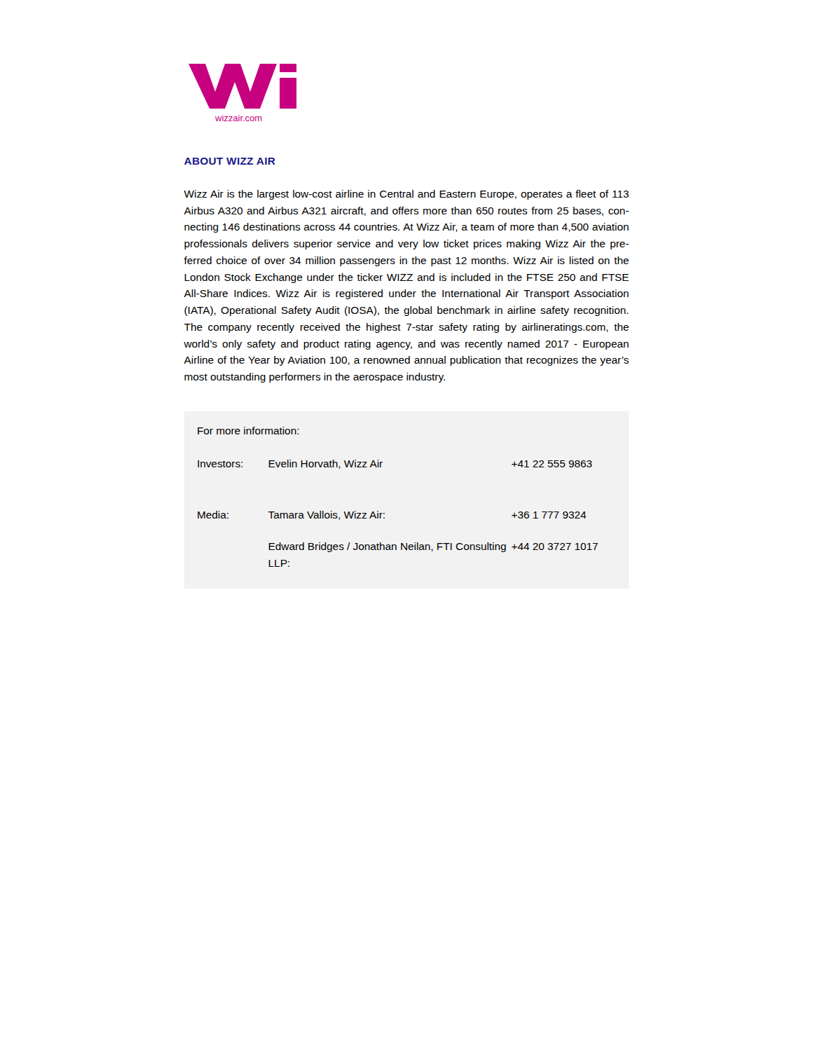wizzair.com
ABOUT WIZZ AIR
Wizz Air is the largest low-cost airline in Central and Eastern Europe, operates a fleet of 113 Airbus A320 and Airbus A321 aircraft, and offers more than 650 routes from 25 bases, connecting 146 destinations across 44 countries. At Wizz Air, a team of more than 4,500 aviation professionals delivers superior service and very low ticket prices making Wizz Air the preferred choice of over 34 million passengers in the past 12 months. Wizz Air is listed on the London Stock Exchange under the ticker WIZZ and is included in the FTSE 250 and FTSE All-Share Indices. Wizz Air is registered under the International Air Transport Association (IATA), Operational Safety Audit (IOSA), the global benchmark in airline safety recognition. The company recently received the highest 7-star safety rating by airlineratings.com, the world’s only safety and product rating agency, and was recently named 2017 - European Airline of the Year by Aviation 100, a renowned annual publication that recognizes the year’s most outstanding performers in the aerospace industry.
For more information:
| Investors: | Evelin Horvath, Wizz Air | +41 22 555 9863 |
| Media: | Tamara Vallois, Wizz Air: | +36 1 777 9324 |
| | Edward Bridges / Jonathan Neilan, FTI Consulting LLP: | +44 20 3727 1017 |